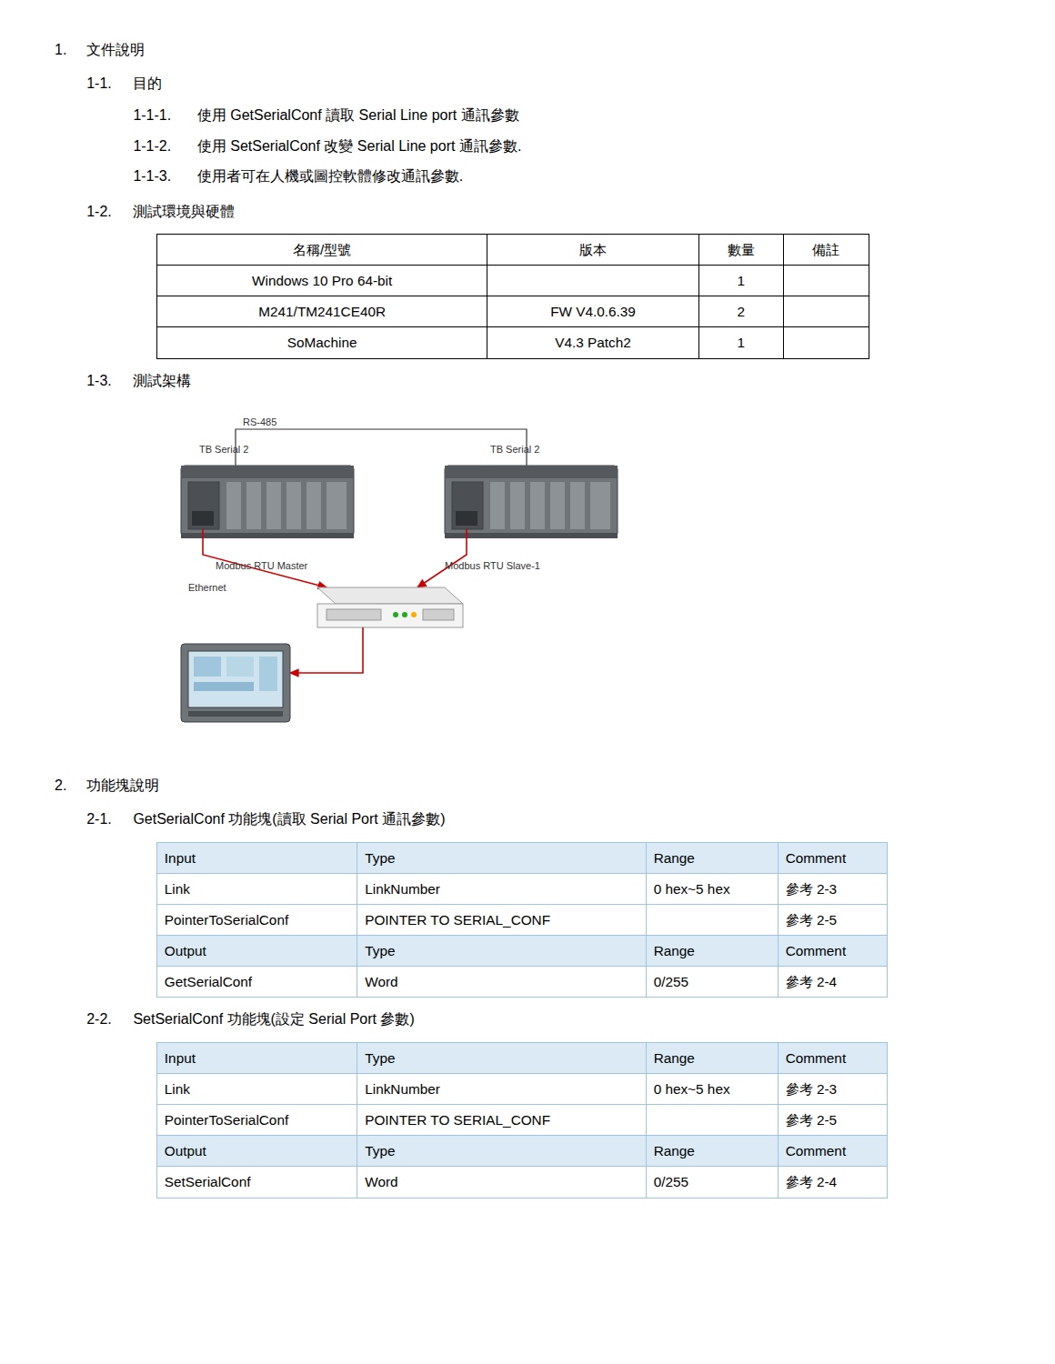文件說明
目的
使用 GetSerialConf 讀取 Serial Line port 通訊參數
使用 SetSerialConf 改變 Serial Line port 通訊參數.
使用者可在人機或圖控軟體修改通訊參數.
測試環境與硬體
| 名稱/型號 | 版本 | 數量 | 備註 |
| --- | --- | --- | --- |
| Windows 10 Pro 64-bit | | 1 | |
| M241/TM241CE40R | FW V4.0.6.39 | 2 | |
| SoMachine | V4.3 Patch2 | 1 | |
測試架構
RS-485 TB Serial 2 TB Serial 2 Modbus RTU Master Modbus RTU Slave-1 Ethernet
功能塊說明
GetSerialConf 功能塊(讀取 Serial Port 通訊參數)
| Input | Type | Range | Comment |
| --- | --- | --- | --- |
| Link | LinkNumber | 0 hex~5 hex | 參考 2-3 |
| PointerToSerialConf | POINTER TO SERIAL_CONF | | 參考 2-5 |
| Output | Type | Range | Comment |
| GetSerialConf | Word | 0/255 | 參考 2-4 |
SetSerialConf 功能塊(設定 Serial Port 參數)
| Input | Type | Range | Comment |
| --- | --- | --- | --- |
| Link | LinkNumber | 0 hex~5 hex | 參考 2-3 |
| PointerToSerialConf | POINTER TO SERIAL_CONF | | 參考 2-5 |
| Output | Type | Range | Comment |
| SetSerialConf | Word | 0/255 | 參考 2-4 |